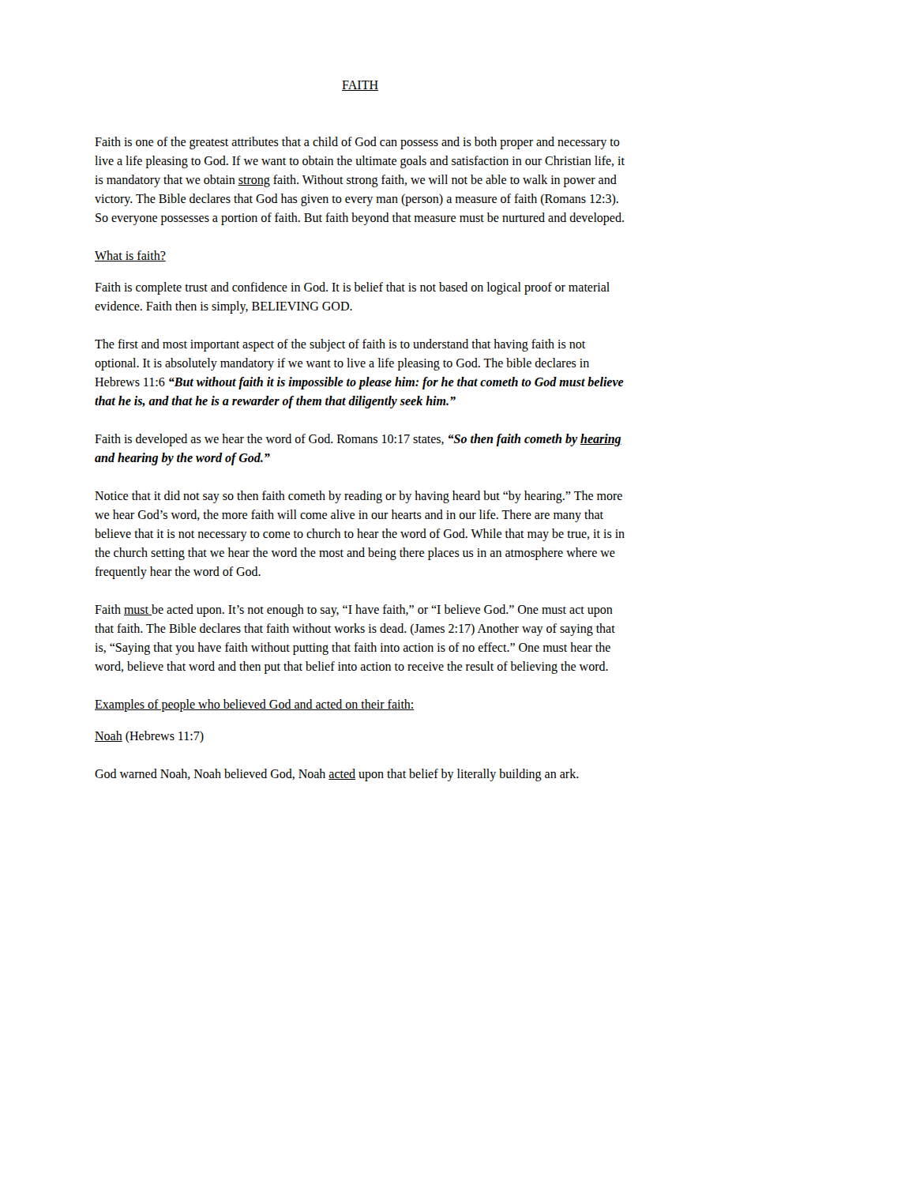FAITH
Faith is one of the greatest attributes that a child of God can possess and is both proper and necessary to live a life pleasing to God. If we want to obtain the ultimate goals and satisfaction in our Christian life, it is mandatory that we obtain strong faith. Without strong faith, we will not be able to walk in power and victory. The Bible declares that God has given to every man (person) a measure of faith (Romans 12:3). So everyone possesses a portion of faith. But faith beyond that measure must be nurtured and developed.
What is faith?
Faith is complete trust and confidence in God. It is belief that is not based on logical proof or material evidence. Faith then is simply, BELIEVING GOD.
The first and most important aspect of the subject of faith is to understand that having faith is not optional. It is absolutely mandatory if we want to live a life pleasing to God. The bible declares in Hebrews 11:6 “But without faith it is impossible to please him: for he that cometh to God must believe that he is, and that he is a rewarder of them that diligently seek him.”
Faith is developed as we hear the word of God. Romans 10:17 states, “So then faith cometh by hearing and hearing by the word of God.”
Notice that it did not say so then faith cometh by reading or by having heard but “by hearing.” The more we hear God’s word, the more faith will come alive in our hearts and in our life. There are many that believe that it is not necessary to come to church to hear the word of God. While that may be true, it is in the church setting that we hear the word the most and being there places us in an atmosphere where we frequently hear the word of God.
Faith must be acted upon. It’s not enough to say, “I have faith,” or “I believe God.” One must act upon that faith. The Bible declares that faith without works is dead. (James 2:17) Another way of saying that is, “Saying that you have faith without putting that faith into action is of no effect.” One must hear the word, believe that word and then put that belief into action to receive the result of believing the word.
Examples of people who believed God and acted on their faith:
Noah (Hebrews 11:7)
God warned Noah, Noah believed God, Noah acted upon that belief by literally building an ark.